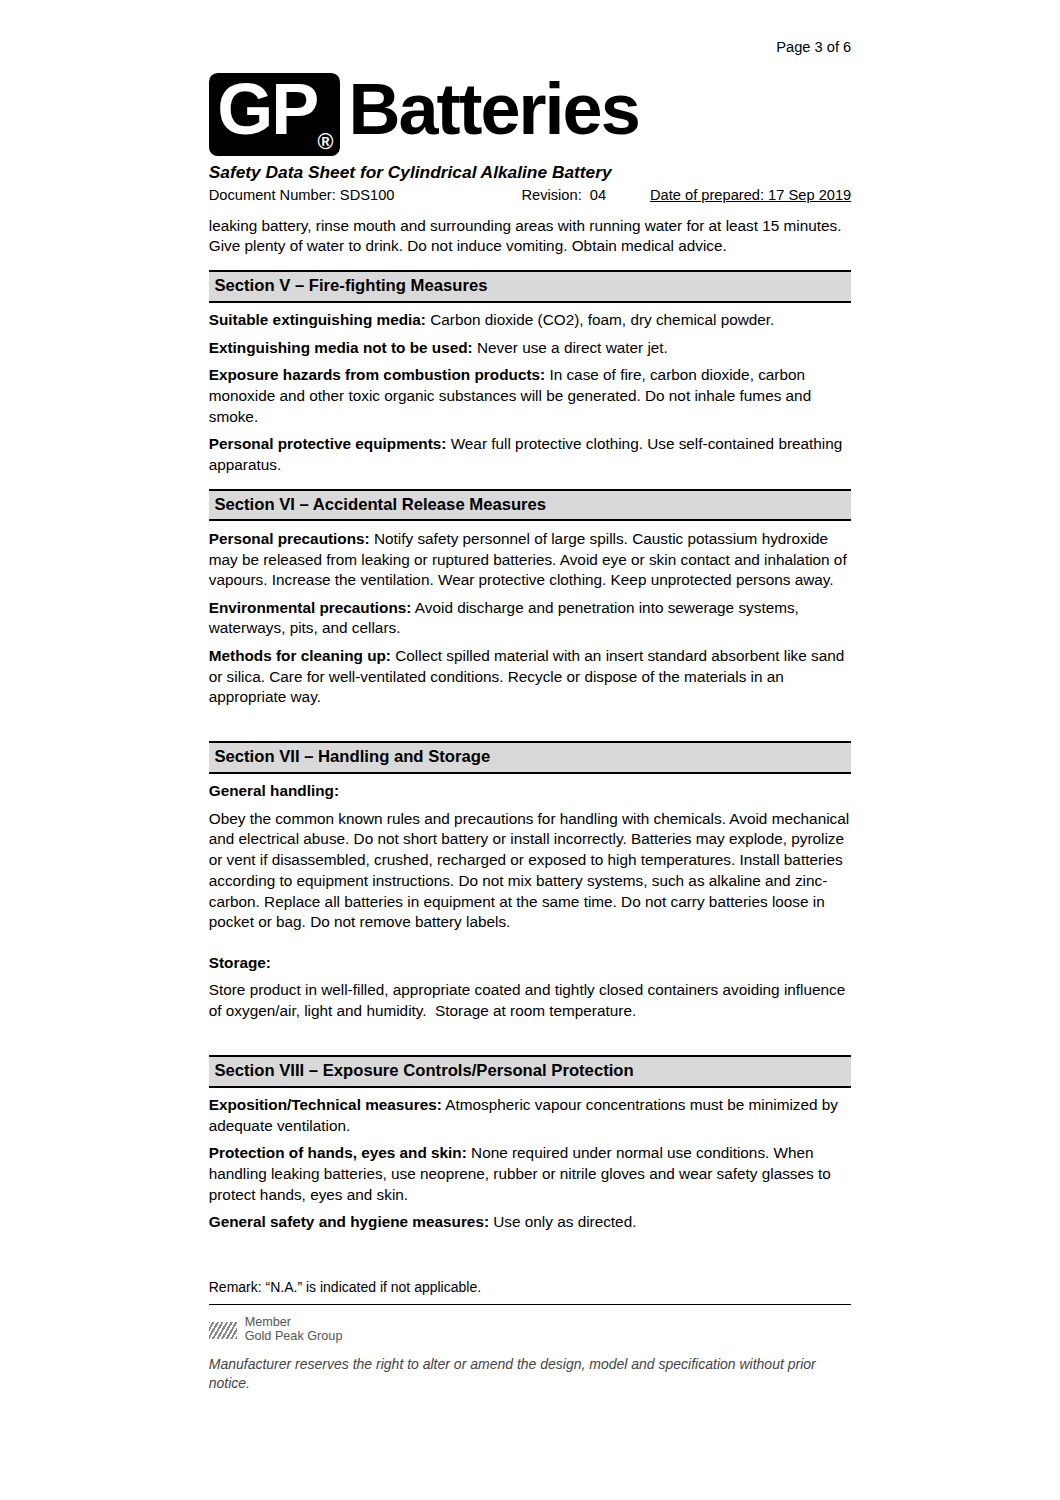Page 3 of 6
GP®Batteries
Safety Data Sheet for Cylindrical Alkaline Battery
Document Number: SDS100 Revision: 04 Date of prepared: 17 Sep 2019
leaking battery, rinse mouth and surrounding areas with running water for at least 15 minutes. Give plenty of water to drink. Do not induce vomiting. Obtain medical advice.
Section V – Fire-fighting Measures
Suitable extinguishing media: Carbon dioxide (CO2), foam, dry chemical powder.
Extinguishing media not to be used: Never use a direct water jet.
Exposure hazards from combustion products: In case of fire, carbon dioxide, carbon monoxide and other toxic organic substances will be generated. Do not inhale fumes and smoke.
Personal protective equipments: Wear full protective clothing. Use self-contained breathing apparatus.
Section VI – Accidental Release Measures
Personal precautions: Notify safety personnel of large spills. Caustic potassium hydroxide may be released from leaking or ruptured batteries. Avoid eye or skin contact and inhalation of vapours. Increase the ventilation. Wear protective clothing. Keep unprotected persons away.
Environmental precautions: Avoid discharge and penetration into sewerage systems, waterways, pits, and cellars.
Methods for cleaning up: Collect spilled material with an insert standard absorbent like sand or silica. Care for well-ventilated conditions. Recycle or dispose of the materials in an appropriate way.
Section VII – Handling and Storage
General handling:
Obey the common known rules and precautions for handling with chemicals. Avoid mechanical and electrical abuse. Do not short battery or install incorrectly. Batteries may explode, pyrolize or vent if disassembled, crushed, recharged or exposed to high temperatures. Install batteries according to equipment instructions. Do not mix battery systems, such as alkaline and zinc- carbon. Replace all batteries in equipment at the same time. Do not carry batteries loose in pocket or bag. Do not remove battery labels.
Storage:
Store product in well-filled, appropriate coated and tightly closed containers avoiding influence of oxygen/air, light and humidity. Storage at room temperature.
Section VIII – Exposure Controls/Personal Protection
Exposition/Technical measures: Atmospheric vapour concentrations must be minimized by adequate ventilation.
Protection of hands, eyes and skin: None required under normal use conditions. When handling leaking batteries, use neoprene, rubber or nitrile gloves and wear safety glasses to protect hands, eyes and skin.
General safety and hygiene measures: Use only as directed.
Remark: “N.A.” is indicated if not applicable.
Member
Gold Peak Group
Manufacturer reserves the right to alter or amend the design, model and specification without prior notice.